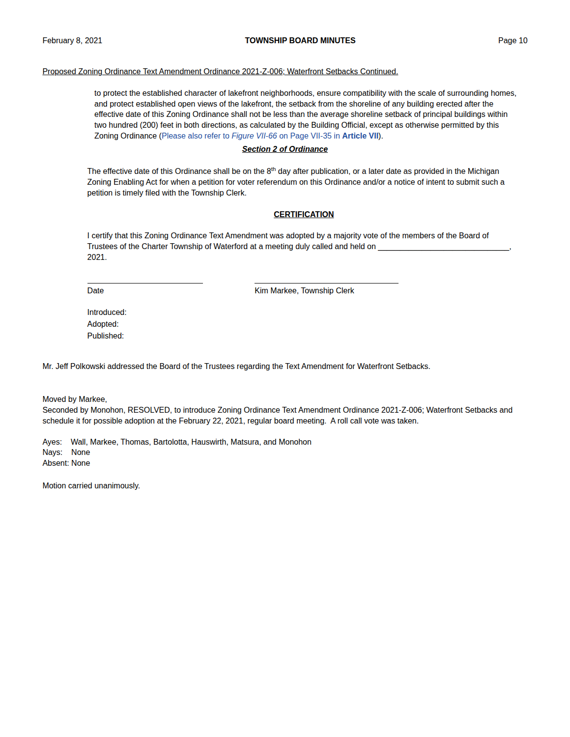February 8, 2021 TOWNSHIP BOARD MINUTES Page 10
Proposed Zoning Ordinance Text Amendment Ordinance 2021-Z-006; Waterfront Setbacks Continued.
to protect the established character of lakefront neighborhoods, ensure compatibility with the scale of surrounding homes, and protect established open views of the lakefront, the setback from the shoreline of any building erected after the effective date of this Zoning Ordinance shall not be less than the average shoreline setback of principal buildings within two hundred (200) feet in both directions, as calculated by the Building Official, except as otherwise permitted by this Zoning Ordinance (Please also refer to Figure VII-66 on Page VII-35 in Article VII).
Section 2 of Ordinance
The effective date of this Ordinance shall be on the 8th day after publication, or a later date as provided in the Michigan Zoning Enabling Act for when a petition for voter referendum on this Ordinance and/or a notice of intent to submit such a petition is timely filed with the Township Clerk.
CERTIFICATION
I certify that this Zoning Ordinance Text Amendment was adopted by a majority vote of the members of the Board of Trustees of the Charter Township of Waterford at a meeting duly called and held on ______________________________, 2021.
Date
Introduced:
Adopted:
Published:
Kim Markee, Township Clerk
Mr. Jeff Polkowski addressed the Board of the Trustees regarding the Text Amendment for Waterfront Setbacks.
Moved by Markee,
Seconded by Monohon, RESOLVED, to introduce Zoning Ordinance Text Amendment Ordinance 2021-Z-006; Waterfront Setbacks and schedule it for possible adoption at the February 22, 2021, regular board meeting. A roll call vote was taken.
Ayes: Wall, Markee, Thomas, Bartolotta, Hauswirth, Matsura, and Monohon
Nays: None
Absent: None
Motion carried unanimously.